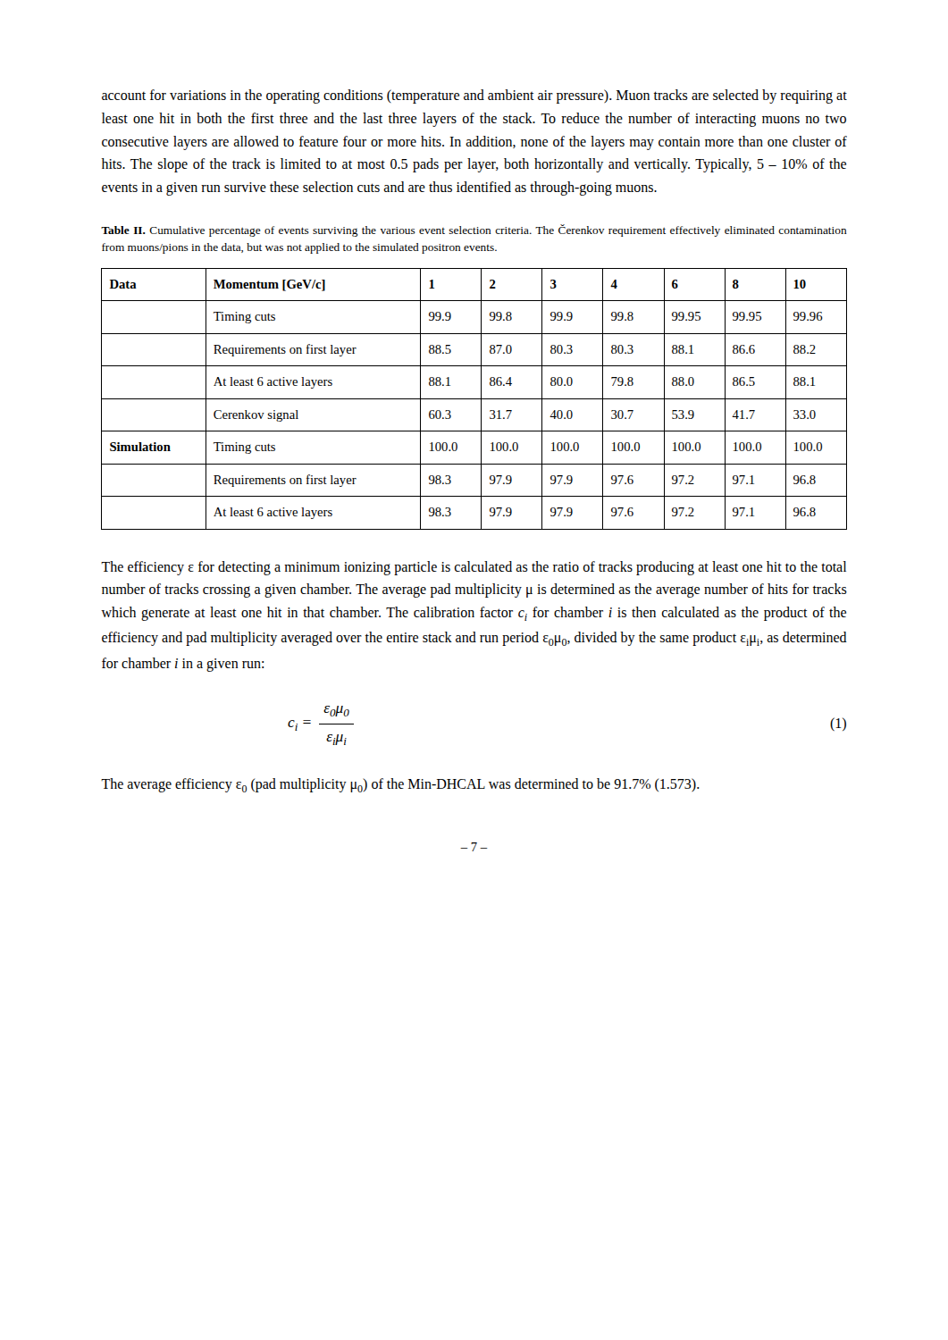account for variations in the operating conditions (temperature and ambient air pressure). Muon tracks are selected by requiring at least one hit in both the first three and the last three layers of the stack. To reduce the number of interacting muons no two consecutive layers are allowed to feature four or more hits. In addition, none of the layers may contain more than one cluster of hits. The slope of the track is limited to at most 0.5 pads per layer, both horizontally and vertically. Typically, 5 – 10% of the events in a given run survive these selection cuts and are thus identified as through-going muons.
Table II. Cumulative percentage of events surviving the various event selection criteria. The Čerenkov requirement effectively eliminated contamination from muons/pions in the data, but was not applied to the simulated positron events.
| Data | Momentum [GeV/c] | 1 | 2 | 3 | 4 | 6 | 8 | 10 |
| --- | --- | --- | --- | --- | --- | --- | --- | --- |
| | Timing cuts | 99.9 | 99.8 | 99.9 | 99.8 | 99.95 | 99.95 | 99.96 |
| | Requirements on first layer | 88.5 | 87.0 | 80.3 | 80.3 | 88.1 | 86.6 | 88.2 |
| | At least 6 active layers | 88.1 | 86.4 | 80.0 | 79.8 | 88.0 | 86.5 | 88.1 |
| | Cerenkov signal | 60.3 | 31.7 | 40.0 | 30.7 | 53.9 | 41.7 | 33.0 |
| Simulation | Timing cuts | 100.0 | 100.0 | 100.0 | 100.0 | 100.0 | 100.0 | 100.0 |
| | Requirements on first layer | 98.3 | 97.9 | 97.9 | 97.6 | 97.2 | 97.1 | 96.8 |
| | At least 6 active layers | 98.3 | 97.9 | 97.9 | 97.6 | 97.2 | 97.1 | 96.8 |
The efficiency ε for detecting a minimum ionizing particle is calculated as the ratio of tracks producing at least one hit to the total number of tracks crossing a given chamber. The average pad multiplicity μ is determined as the average number of hits for tracks which generate at least one hit in that chamber. The calibration factor ci for chamber i is then calculated as the product of the efficiency and pad multiplicity averaged over the entire stack and run period ε0μ0, divided by the same product εiμi, as determined for chamber i in a given run:
ci = ε0μ0 εiμi (1)
The average efficiency ε0 (pad multiplicity μ0) of the Min-DHCAL was determined to be 91.7% (1.573).
– 7 –